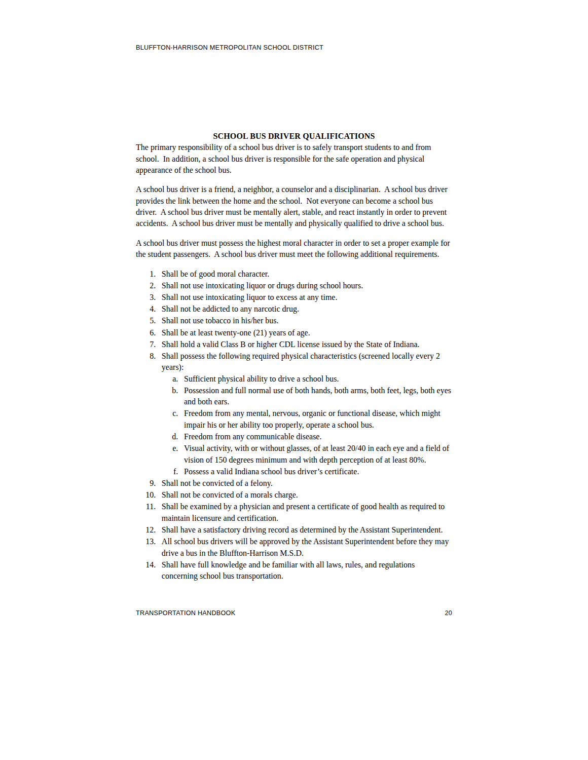BLUFFTON-HARRISON METROPOLITAN SCHOOL DISTRICT
SCHOOL BUS DRIVER QUALIFICATIONS
The primary responsibility of a school bus driver is to safely transport students to and from school. In addition, a school bus driver is responsible for the safe operation and physical appearance of the school bus.
A school bus driver is a friend, a neighbor, a counselor and a disciplinarian. A school bus driver provides the link between the home and the school. Not everyone can become a school bus driver. A school bus driver must be mentally alert, stable, and react instantly in order to prevent accidents. A school bus driver must be mentally and physically qualified to drive a school bus.
A school bus driver must possess the highest moral character in order to set a proper example for the student passengers. A school bus driver must meet the following additional requirements.
Shall be of good moral character.
Shall not use intoxicating liquor or drugs during school hours.
Shall not use intoxicating liquor to excess at any time.
Shall not be addicted to any narcotic drug.
Shall not use tobacco in his/her bus.
Shall be at least twenty-one (21) years of age.
Shall hold a valid Class B or higher CDL license issued by the State of Indiana.
Shall possess the following required physical characteristics (screened locally every 2 years):
Sufficient physical ability to drive a school bus.
Possession and full normal use of both hands, both arms, both feet, legs, both eyes and both ears.
Freedom from any mental, nervous, organic or functional disease, which might impair his or her ability too properly, operate a school bus.
Freedom from any communicable disease.
Visual activity, with or without glasses, of at least 20/40 in each eye and a field of vision of 150 degrees minimum and with depth perception of at least 80%.
Possess a valid Indiana school bus driver’s certificate.
Shall not be convicted of a felony.
Shall not be convicted of a morals charge.
Shall be examined by a physician and present a certificate of good health as required to maintain licensure and certification.
Shall have a satisfactory driving record as determined by the Assistant Superintendent.
All school bus drivers will be approved by the Assistant Superintendent before they may drive a bus in the Bluffton-Harrison M.S.D.
Shall have full knowledge and be familiar with all laws, rules, and regulations concerning school bus transportation.
TRANSPORTATION HANDBOOK 20